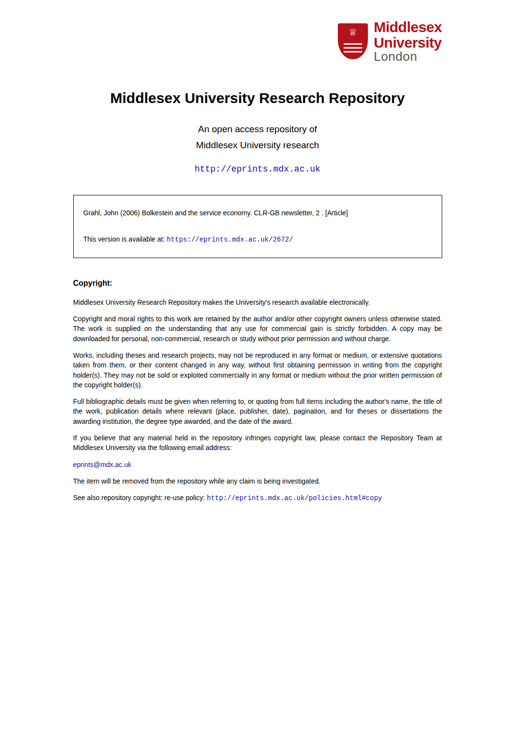Middlesex
University
London
Middlesex University Research Repository
An open access repository of
Middlesex University research
http://eprints.mdx.ac.uk
Grahl, John (2006) Bolkestein and the service economy. CLR-GB newsletter, 2 . [Article]
This version is available at: https://eprints.mdx.ac.uk/2672/
Copyright:
Middlesex University Research Repository makes the University's research available electronically.
Copyright and moral rights to this work are retained by the author and/or other copyright owners unless otherwise stated. The work is supplied on the understanding that any use for commercial gain is strictly forbidden. A copy may be downloaded for personal, non-commercial, research or study without prior permission and without charge.
Works, including theses and research projects, may not be reproduced in any format or medium, or extensive quotations taken from them, or their content changed in any way, without first obtaining permission in writing from the copyright holder(s). They may not be sold or exploited commercially in any format or medium without the prior written permission of the copyright holder(s).
Full bibliographic details must be given when referring to, or quoting from full items including the author's name, the title of the work, publication details where relevant (place, publisher, date), pagination, and for theses or dissertations the awarding institution, the degree type awarded, and the date of the award.
If you believe that any material held in the repository infringes copyright law, please contact the Repository Team at Middlesex University via the following email address:
eprints@mdx.ac.uk
The item will be removed from the repository while any claim is being investigated.
See also repository copyright: re-use policy: http://eprints.mdx.ac.uk/policies.html#copy